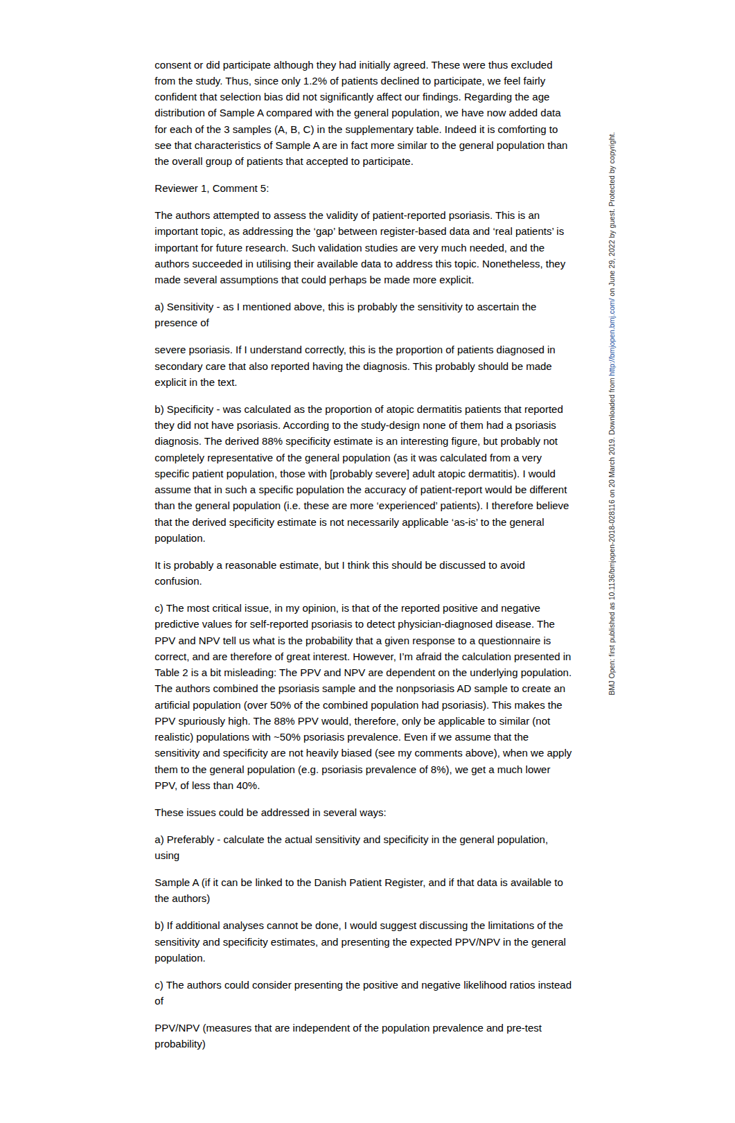BMJ Open: first published as 10.1136/bmjopen-2018-028116 on 20 March 2019. Downloaded from http://bmjopen.bmj.com/ on June 29, 2022 by guest. Protected by copyright.
consent or did participate although they had initially agreed. These were thus excluded from the study. Thus, since only 1.2% of patients declined to participate, we feel fairly confident that selection bias did not significantly affect our findings. Regarding the age distribution of Sample A compared with the general population, we have now added data for each of the 3 samples (A, B, C) in the supplementary table. Indeed it is comforting to see that characteristics of Sample A are in fact more similar to the general population than the overall group of patients that accepted to participate.
Reviewer 1, Comment 5:
The authors attempted to assess the validity of patient-reported psoriasis. This is an important topic, as addressing the ‘gap’ between register-based data and ‘real patients’ is important for future research. Such validation studies are very much needed, and the authors succeeded in utilising their available data to address this topic. Nonetheless, they made several assumptions that could perhaps be made more explicit.
a) Sensitivity - as I mentioned above, this is probably the sensitivity to ascertain the presence of
severe psoriasis. If I understand correctly, this is the proportion of patients diagnosed in secondary care that also reported having the diagnosis. This probably should be made explicit in the text.
b) Specificity - was calculated as the proportion of atopic dermatitis patients that reported they did not have psoriasis. According to the study-design none of them had a psoriasis diagnosis. The derived 88% specificity estimate is an interesting figure, but probably not completely representative of the general population (as it was calculated from a very specific patient population, those with [probably severe] adult atopic dermatitis). I would assume that in such a specific population the accuracy of patient-report would be different than the general population (i.e. these are more ‘experienced’ patients). I therefore believe that the derived specificity estimate is not necessarily applicable ‘as-is’ to the general population.
It is probably a reasonable estimate, but I think this should be discussed to avoid confusion.
c) The most critical issue, in my opinion, is that of the reported positive and negative predictive values for self-reported psoriasis to detect physician-diagnosed disease. The PPV and NPV tell us what is the probability that a given response to a questionnaire is correct, and are therefore of great interest. However, I’m afraid the calculation presented in Table 2 is a bit misleading: The PPV and NPV are dependent on the underlying population. The authors combined the psoriasis sample and the nonpsoriasis AD sample to create an artificial population (over 50% of the combined population had psoriasis). This makes the PPV spuriously high. The 88% PPV would, therefore, only be applicable to similar (not realistic) populations with ~50% psoriasis prevalence. Even if we assume that the sensitivity and specificity are not heavily biased (see my comments above), when we apply them to the general population (e.g. psoriasis prevalence of 8%), we get a much lower PPV, of less than 40%.
These issues could be addressed in several ways:
a) Preferably - calculate the actual sensitivity and specificity in the general population, using
Sample A (if it can be linked to the Danish Patient Register, and if that data is available to the authors)
b) If additional analyses cannot be done, I would suggest discussing the limitations of the sensitivity and specificity estimates, and presenting the expected PPV/NPV in the general population.
c) The authors could consider presenting the positive and negative likelihood ratios instead of
PPV/NPV (measures that are independent of the population prevalence and pre-test probability)